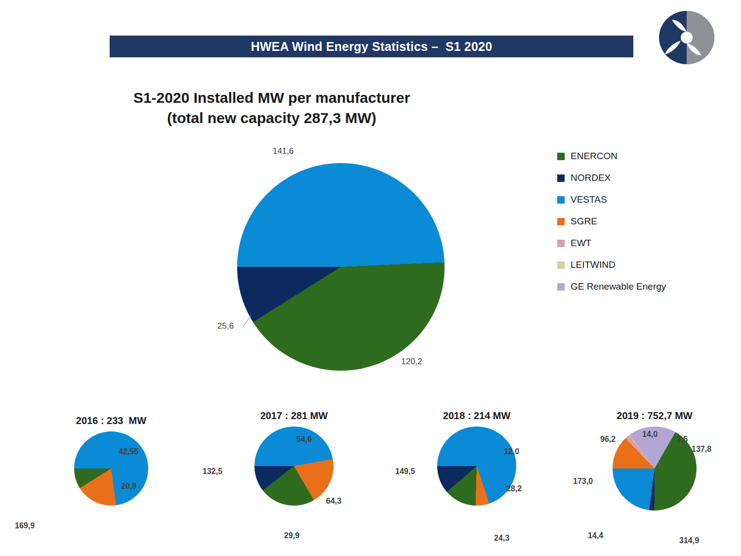HWEA Wind Energy Statistics – S1 2020
S1-2020 Installed MW per manufacturer
(total new capacity 287,3 MW)
141,6
120,2
25,6
ENERCON
NORDEX
VESTAS
SGRE
EWT
LEITWIND
GE Renewable Energy
2016 : 233 MW
42,55
20,9
169,9
2017 : 281 MW
54,6
132,5
64,3
29,9
2018 : 214 MW
12,0
149,5
28,2
24,3
2019 : 752,7 MW
96,2
14,0
2,5
137,8
173,0
14,4
314,9